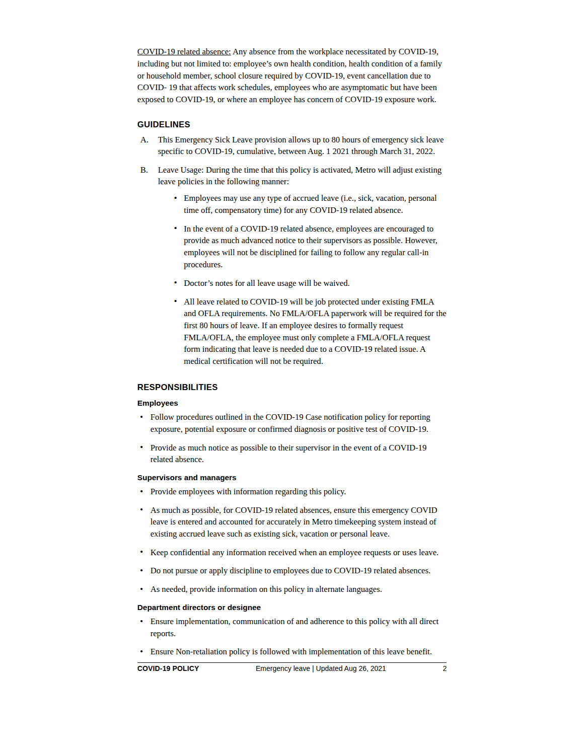COVID-19 related absence: Any absence from the workplace necessitated by COVID-19, including but not limited to: employee’s own health condition, health condition of a family or household member, school closure required by COVID-19, event cancellation due to COVID- 19 that affects work schedules, employees who are asymptomatic but have been exposed to COVID-19, or where an employee has concern of COVID-19 exposure work.
GUIDELINES
A. This Emergency Sick Leave provision allows up to 80 hours of emergency sick leave specific to COVID-19, cumulative, between Aug. 1 2021 through March 31, 2022.
B. Leave Usage: During the time that this policy is activated, Metro will adjust existing leave policies in the following manner:
Employees may use any type of accrued leave (i.e., sick, vacation, personal time off, compensatory time) for any COVID-19 related absence.
In the event of a COVID-19 related absence, employees are encouraged to provide as much advanced notice to their supervisors as possible. However, employees will not be disciplined for failing to follow any regular call-in procedures.
Doctor’s notes for all leave usage will be waived.
All leave related to COVID-19 will be job protected under existing FMLA and OFLA requirements. No FMLA/OFLA paperwork will be required for the first 80 hours of leave. If an employee desires to formally request FMLA/OFLA, the employee must only complete a FMLA/OFLA request form indicating that leave is needed due to a COVID-19 related issue. A medical certification will not be required.
RESPONSIBILITIES
Employees
Follow procedures outlined in the COVID-19 Case notification policy for reporting exposure, potential exposure or confirmed diagnosis or positive test of COVID-19.
Provide as much notice as possible to their supervisor in the event of a COVID-19 related absence.
Supervisors and managers
Provide employees with information regarding this policy.
As much as possible, for COVID-19 related absences, ensure this emergency COVID leave is entered and accounted for accurately in Metro timekeeping system instead of existing accrued leave such as existing sick, vacation or personal leave.
Keep confidential any information received when an employee requests or uses leave.
Do not pursue or apply discipline to employees due to COVID-19 related absences.
As needed, provide information on this policy in alternate languages.
Department directors or designee
Ensure implementation, communication of and adherence to this policy with all direct reports.
Ensure Non-retaliation policy is followed with implementation of this leave benefit.
COVID-19 POLICY
Emergency leave | Updated Aug 26, 2021
2